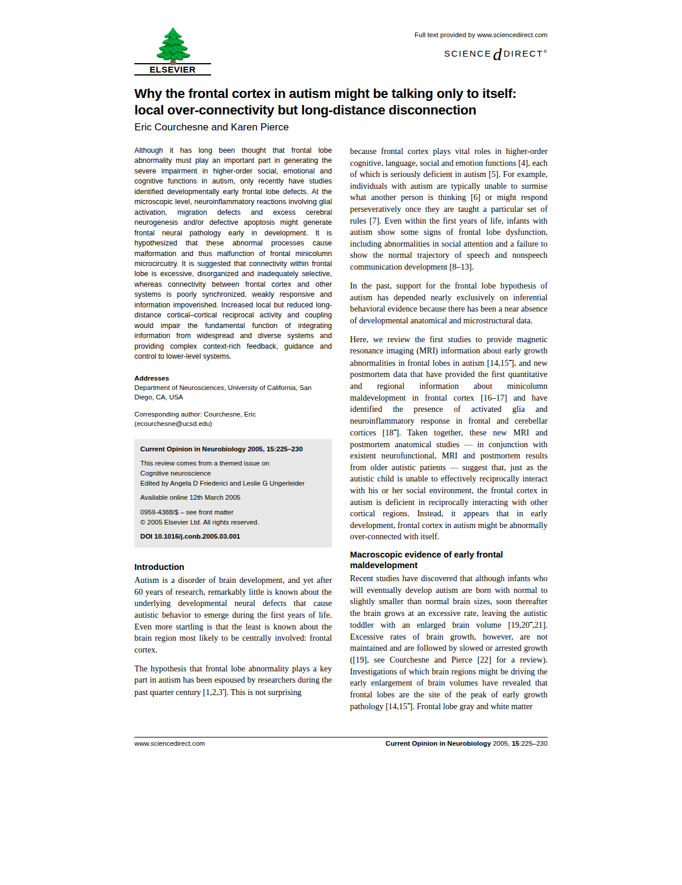🌲
ELSEVIER
Full text provided by www.sciencedirect.com
SCIENCE dDIRECT®
Why the frontal cortex in autism might be talking only to itself:
local over-connectivity but long-distance disconnection
Eric Courchesne and Karen Pierce
Although it has long been thought that frontal lobe abnormality must play an important part in generating the severe impairment in higher-order social, emotional and cognitive functions in autism, only recently have studies identified developmentally early frontal lobe defects. At the microscopic level, neuroinflammatory reactions involving glial activation, migration defects and excess cerebral neurogenesis and/or defective apoptosis might generate frontal neural pathology early in development. It is hypothesized that these abnormal processes cause malformation and thus malfunction of frontal minicolumn microcircuitry. It is suggested that connectivity within frontal lobe is excessive, disorganized and inadequately selective, whereas connectivity between frontal cortex and other systems is poorly synchronized, weakly responsive and information impoverished. Increased local but reduced long-distance cortical–cortical reciprocal activity and coupling would impair the fundamental function of integrating information from widespread and diverse systems and providing complex context-rich feedback, guidance and control to lower-level systems.
Addresses
Department of Neurosciences, University of California, San Diego, CA, USA
Corresponding author: Courchesne, Eric (ecourchesne@ucsd.edu)
Current Opinion in Neurobiology 2005, 15:225–230
This review comes from a themed issue on
Cognitive neuroscience
Edited by Angela D Friederici and Leslie G Ungerleider
Available online 12th March 2005
0959-4388/$ – see front matter
© 2005 Elsevier Ltd. All rights reserved.
DOI 10.1016/j.conb.2005.03.001
Introduction
Autism is a disorder of brain development, and yet after 60 years of research, remarkably little is known about the underlying developmental neural defects that cause autistic behavior to emerge during the first years of life. Even more startling is that the least is known about the brain region most likely to be centrally involved: frontal cortex.
The hypothesis that frontal lobe abnormality plays a key part in autism has been espoused by researchers during the past quarter century [1,2,3•]. This is not surprising
because frontal cortex plays vital roles in higher-order cognitive, language, social and emotion functions [4], each of which is seriously deficient in autism [5]. For example, individuals with autism are typically unable to surmise what another person is thinking [6] or might respond perseveratively once they are taught a particular set of rules [7]. Even within the first years of life, infants with autism show some signs of frontal lobe dysfunction, including abnormalities in social attention and a failure to show the normal trajectory of speech and nonspeech communication development [8–13].
In the past, support for the frontal lobe hypothesis of autism has depended nearly exclusively on inferential behavioral evidence because there has been a near absence of developmental anatomical and microstructural data.
Here, we review the first studies to provide magnetic resonance imaging (MRI) information about early growth abnormalities in frontal lobes in autism [14,15••], and new postmortem data that have provided the first quantitative and regional information about minicolumn maldevelopment in frontal cortex [16–17] and have identified the presence of activated glia and neuroinflammatory response in frontal and cerebellar cortices [18••]. Taken together, these new MRI and postmortem anatomical studies — in conjunction with existent neurofunctional, MRI and postmortem results from older autistic patients — suggest that, just as the autistic child is unable to effectively reciprocally interact with his or her social environment, the frontal cortex in autism is deficient in reciprocally interacting with other cortical regions. Instead, it appears that in early development, frontal cortex in autism might be abnormally over-connected with itself.
Macroscopic evidence of early frontal maldevelopment
Recent studies have discovered that although infants who will eventually develop autism are born with normal to slightly smaller than normal brain sizes, soon thereafter the brain grows at an excessive rate, leaving the autistic toddler with an enlarged brain volume [19,20••,21]. Excessive rates of brain growth, however, are not maintained and are followed by slowed or arrested growth ([19], see Courchesne and Pierce [22] for a review). Investigations of which brain regions might be driving the early enlargement of brain volumes have revealed that frontal lobes are the site of the peak of early growth pathology [14,15••]. Frontal lobe gray and white matter
www.sciencedirect.com
Current Opinion in Neurobiology 2005, 15:225–230